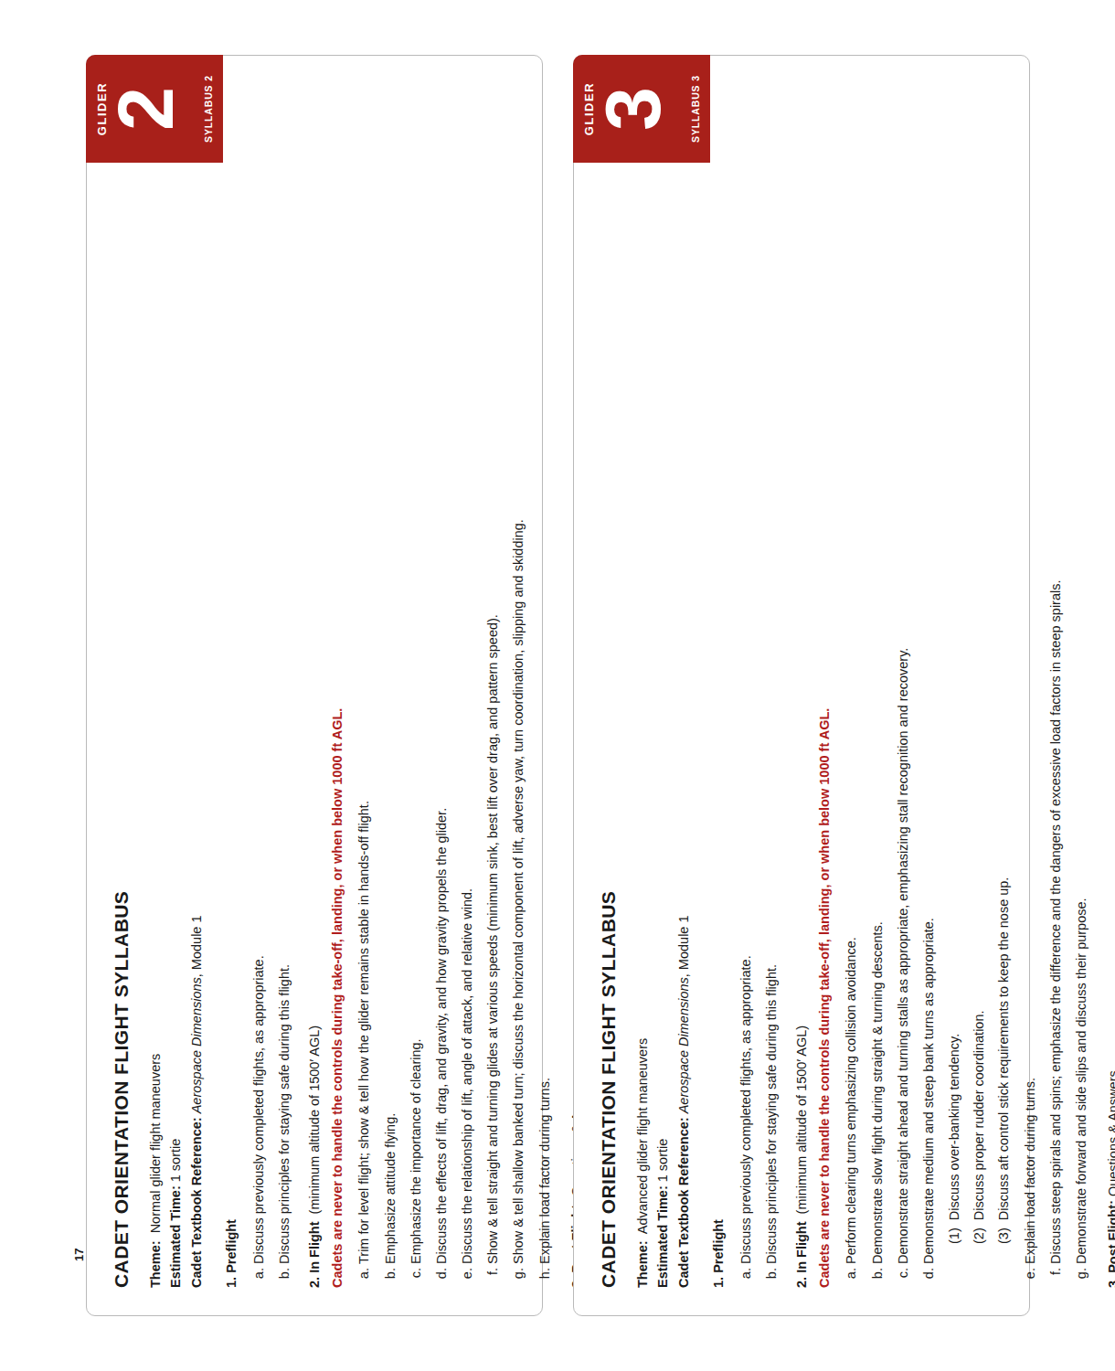17
GLIDER
2
SYLLABUS 2
Cadet Orientation Flight Syllabus
Theme: Normal glider flight maneuvers
Estimated Time: 1 sortie
Cadet Textbook Reference: Aerospace Dimensions, Module 1
Preflight
Discuss previously completed flights, as appropriate.
Discuss principles for staying safe during this flight.
In Flight (minimum altitude of 1500′ AGL) Cadets are never to handle the controls during take-off, landing, or when below 1000 ft AGL.
Trim for level flight; show & tell how the glider remains stable in hands-off flight.
Emphasize attitude flying.
Emphasize the importance of clearing.
Discuss the effects of lift, drag, and gravity, and how gravity propels the glider.
Discuss the relationship of lift, angle of attack, and relative wind.
Show & tell straight and turning glides at various speeds (minimum sink, best lift over drag, and pattern speed).
Show & tell shallow banked turn; discuss the horizontal component of lift, adverse yaw, turn coordination, slipping and skidding.
Explain load factor during turns.
Post Flight: Questions & Answers
GLIDER
3
SYLLABUS 3
Cadet Orientation Flight Syllabus
Theme: Advanced glider flight maneuvers
Estimated Time: 1 sortie
Cadet Textbook Reference: Aerospace Dimensions, Module 1
Preflight
Discuss previously completed flights, as appropriate.
Discuss principles for staying safe during this flight.
In Flight (minimum altitude of 1500′ AGL) Cadets are never to handle the controls during take-off, landing, or when below 1000 ft AGL.
Perform clearing turns emphasizing collision avoidance.
Demonstrate slow flight during straight & turning descents.
Demonstrate straight ahead and turning stalls as appropriate, emphasizing stall recognition and recovery.
Demonstrate medium and steep bank turns as appropriate.
Discuss over-banking tendency.
Discuss proper rudder coordination.
Discuss aft control stick requirements to keep the nose up.
Explain load factor during turns.
Discuss steep spirals and spins; emphasize the difference and the dangers of excessive load factors in steep spirals.
Demonstrate forward and side slips and discuss their purpose.
Post Flight: Questions & Answers